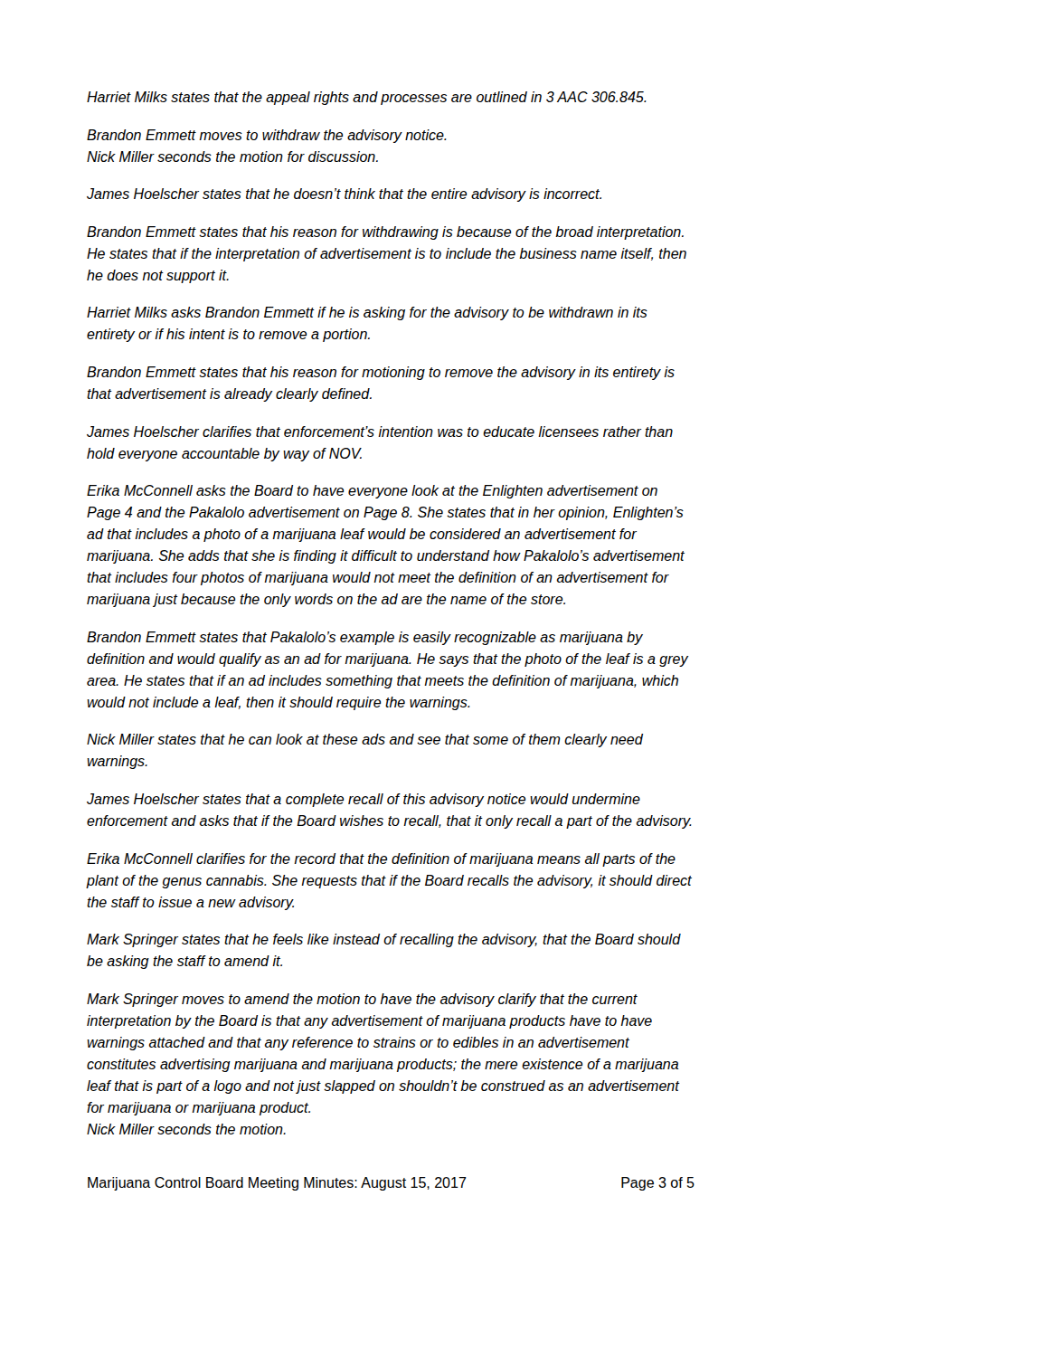Harriet Milks states that the appeal rights and processes are outlined in 3 AAC 306.845.
Brandon Emmett moves to withdraw the advisory notice.
Nick Miller seconds the motion for discussion.
James Hoelscher states that he doesn’t think that the entire advisory is incorrect.
Brandon Emmett states that his reason for withdrawing is because of the broad interpretation. He states that if the interpretation of advertisement is to include the business name itself, then he does not support it.
Harriet Milks asks Brandon Emmett if he is asking for the advisory to be withdrawn in its entirety or if his intent is to remove a portion.
Brandon Emmett states that his reason for motioning to remove the advisory in its entirety is that advertisement is already clearly defined.
James Hoelscher clarifies that enforcement’s intention was to educate licensees rather than hold everyone accountable by way of NOV.
Erika McConnell asks the Board to have everyone look at the Enlighten advertisement on Page 4 and the Pakalolo advertisement on Page 8. She states that in her opinion, Enlighten’s ad that includes a photo of a marijuana leaf would be considered an advertisement for marijuana. She adds that she is finding it difficult to understand how Pakalolo’s advertisement that includes four photos of marijuana would not meet the definition of an advertisement for marijuana just because the only words on the ad are the name of the store.
Brandon Emmett states that Pakalolo’s example is easily recognizable as marijuana by definition and would qualify as an ad for marijuana. He says that the photo of the leaf is a grey area. He states that if an ad includes something that meets the definition of marijuana, which would not include a leaf, then it should require the warnings.
Nick Miller states that he can look at these ads and see that some of them clearly need warnings.
James Hoelscher states that a complete recall of this advisory notice would undermine enforcement and asks that if the Board wishes to recall, that it only recall a part of the advisory.
Erika McConnell clarifies for the record that the definition of marijuana means all parts of the plant of the genus cannabis. She requests that if the Board recalls the advisory, it should direct the staff to issue a new advisory.
Mark Springer states that he feels like instead of recalling the advisory, that the Board should be asking the staff to amend it.
Mark Springer moves to amend the motion to have the advisory clarify that the current interpretation by the Board is that any advertisement of marijuana products have to have warnings attached and that any reference to strains or to edibles in an advertisement constitutes advertising marijuana and marijuana products; the mere existence of a marijuana leaf that is part of a logo and not just slapped on shouldn’t be construed as an advertisement for marijuana or marijuana product.
Nick Miller seconds the motion.
Marijuana Control Board Meeting Minutes: August 15, 2017 Page 3 of 5